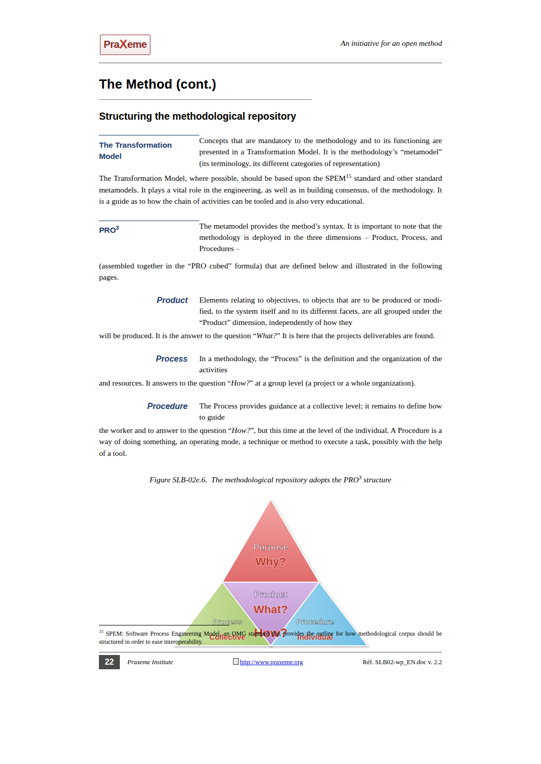Pra Xeme
An initiative for an open method
The Method (cont.)
Structuring the methodological repository
The Transformation Model
Concepts that are mandatory to the methodology and to its functioning are presented in a Transformation Model. It is the methodology’s “metamodel” (its terminology, its different categories of representation)
The Transformation Model, where possible, should be based upon the SPEM15 standard and other standard metamodels. It plays a vital role in the engineering, as well as in building consensus, of the methodology. It is a guide as to how the chain of activities can be tooled and is also very educational.
PRO3
The metamodel provides the method’s syntax. It is important to note that the methodology is deployed in the three dimensions – Product, Process, and Procedures –
(assembled together in the “PRO cubed” formula) that are defined below and illustrated in the following pages.
Product
Elements relating to objectives, to objects that are to be produced or modified, to the system itself and to its different facets, are all grouped under the “Product” dimension, independently of how they
will be produced. It is the answer to the question “What?” It is here that the projects deliverables are found.
Process
In a methodology, the “Process” is the definition and the organization of the activities
and resources. It answers to the question “How?” at a group level (a project or a whole organization).
Procedure
The Process provides guidance at a collective level; it remains to define how to guide
the worker and to answer to the question “How?”, but this time at the level of the individual. A Procedure is a way of doing something, an operating mode, a technique or method to execute a task, possibly with the help of a tool.
Figure SLB-02e.6. The methodological repository adopts the PRO3 structure
Purpose Why? Product What? Process Collective Procedure Individual How?
15 SPEM: Software Process Engineering Model, an OMG standard that provides the outline for how methodological corpus should be structured in order to ease interoperability.
22
Praxeme Institute
http://www.praxeme.org
Réf. SLB02-wp_EN.doc v. 2.2